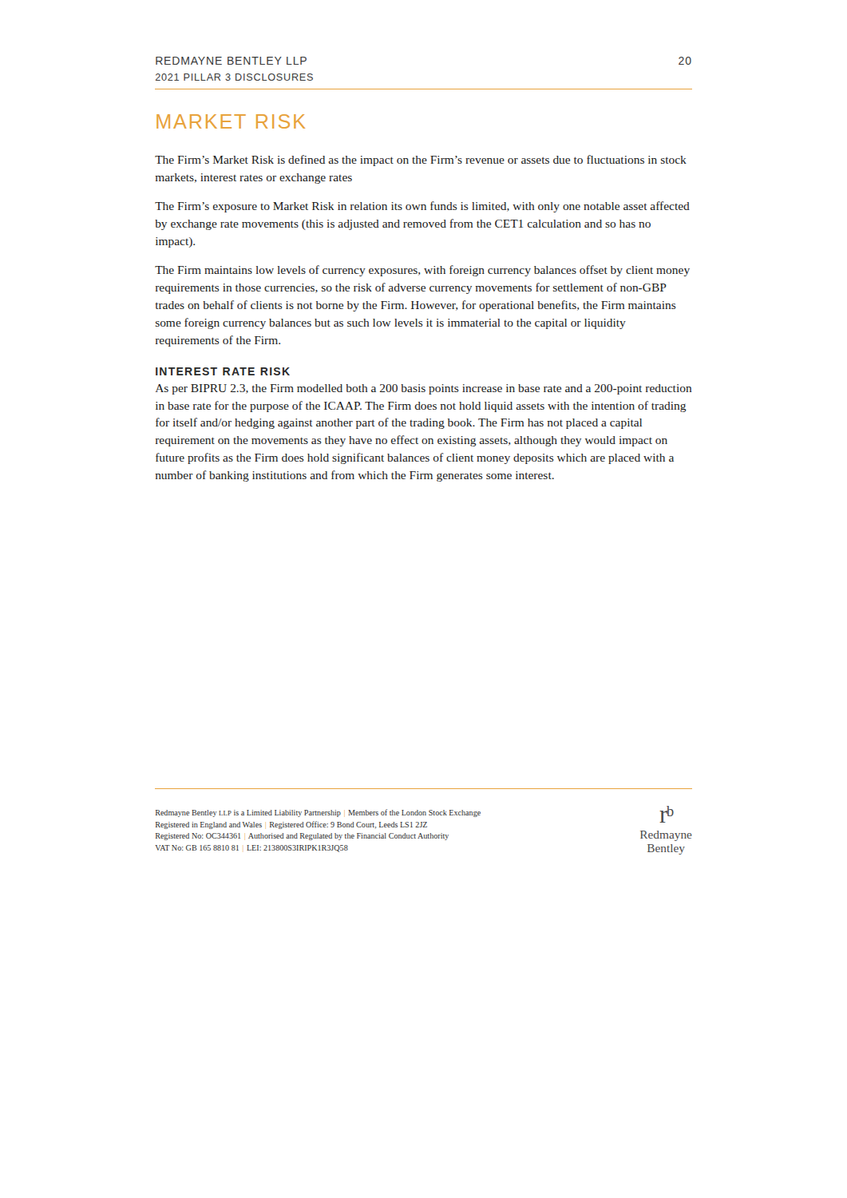REDMAYNE BENTLEY LLP 20
2021 PILLAR 3 DISCLOSURES
MARKET RISK
The Firm’s Market Risk is defined as the impact on the Firm’s revenue or assets due to fluctuations in stock markets, interest rates or exchange rates
The Firm’s exposure to Market Risk in relation its own funds is limited, with only one notable asset affected by exchange rate movements (this is adjusted and removed from the CET1 calculation and so has no impact).
The Firm maintains low levels of currency exposures, with foreign currency balances offset by client money requirements in those currencies, so the risk of adverse currency movements for settlement of non-GBP trades on behalf of clients is not borne by the Firm. However, for operational benefits, the Firm maintains some foreign currency balances but as such low levels it is immaterial to the capital or liquidity requirements of the Firm.
INTEREST RATE RISK
As per BIPRU 2.3, the Firm modelled both a 200 basis points increase in base rate and a 200-point reduction in base rate for the purpose of the ICAAP. The Firm does not hold liquid assets with the intention of trading for itself and/or hedging against another part of the trading book. The Firm has not placed a capital requirement on the movements as they have no effect on existing assets, although they would impact on future profits as the Firm does hold significant balances of client money deposits which are placed with a number of banking institutions and from which the Firm generates some interest.
Redmayne Bentley LLP is a Limited Liability Partnership | Members of the London Stock Exchange
Registered in England and Wales | Registered Office: 9 Bond Court, Leeds LS1 2JZ
Registered No: OC344361 | Authorised and Regulated by the Financial Conduct Authority
VAT No: GB 165 8810 81 | LEI: 213800S3IRIPK1R3JQ58
rᵇ
Redmayne
Bentley